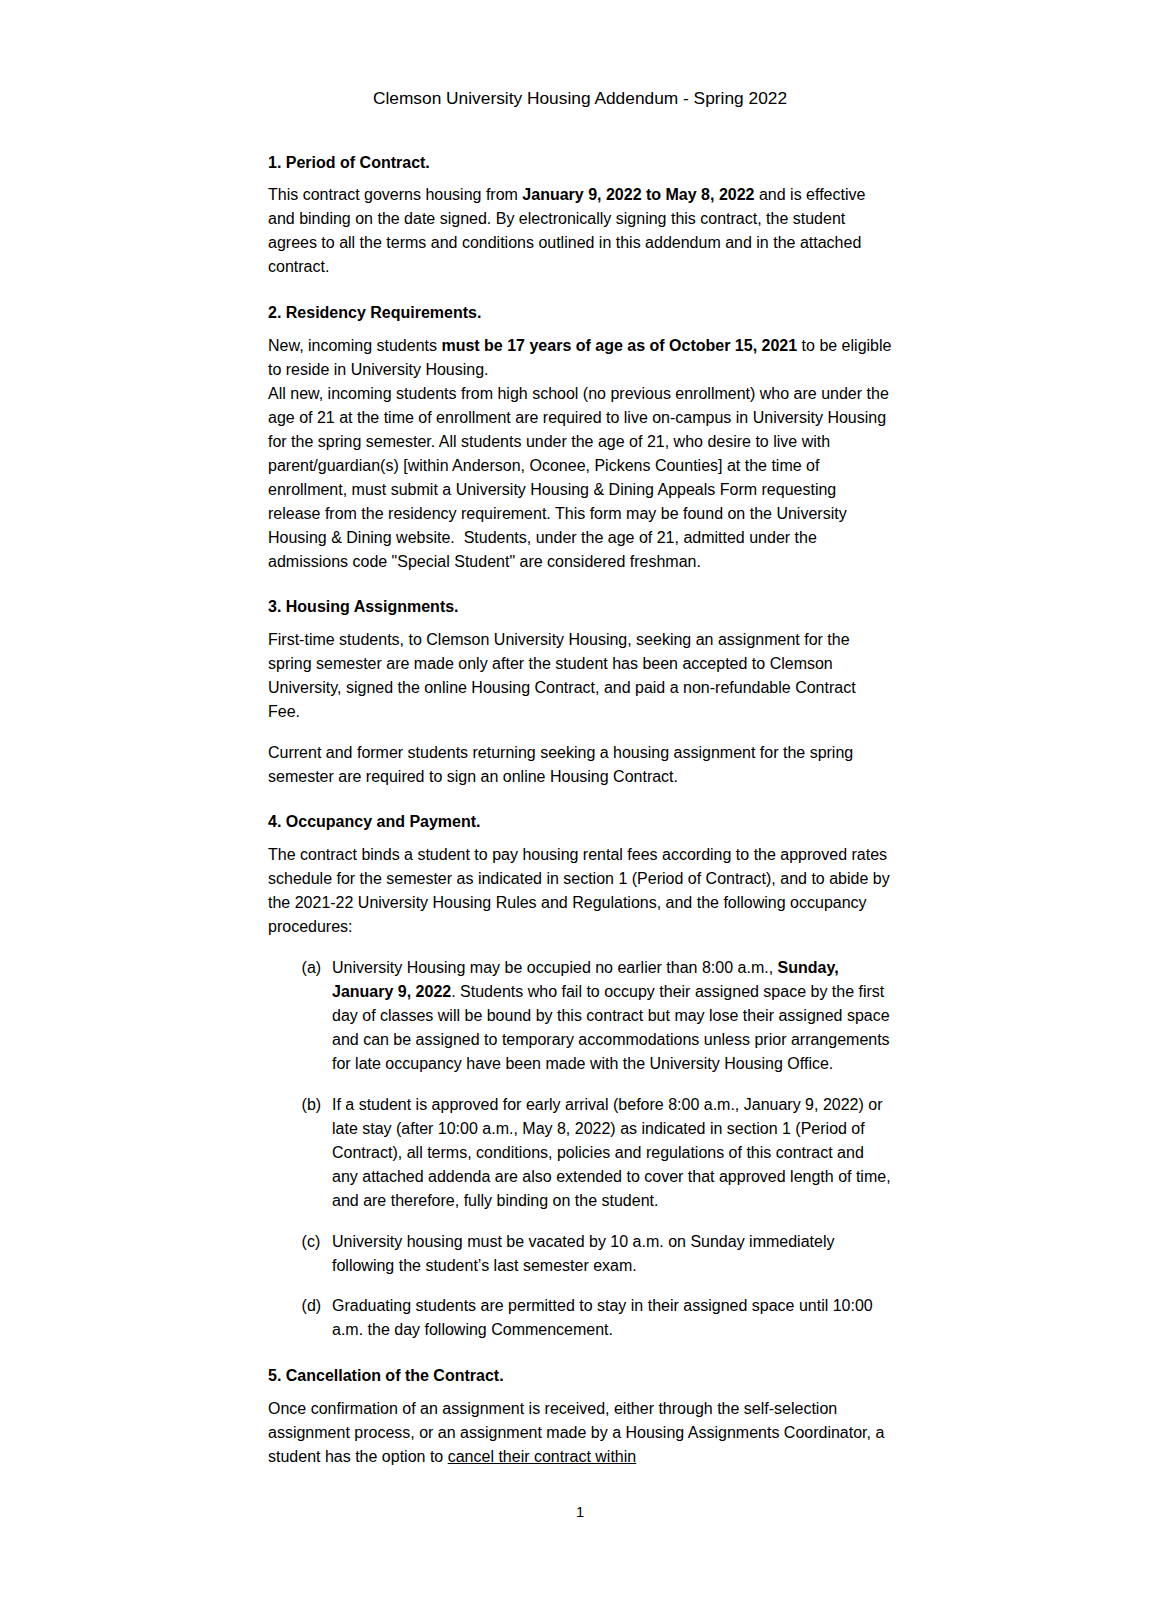Clemson University Housing Addendum - Spring 2022
1. Period of Contract.
This contract governs housing from January 9, 2022 to May 8, 2022 and is effective and binding on the date signed. By electronically signing this contract, the student agrees to all the terms and conditions outlined in this addendum and in the attached contract.
2. Residency Requirements.
New, incoming students must be 17 years of age as of October 15, 2021 to be eligible to reside in University Housing.
All new, incoming students from high school (no previous enrollment) who are under the age of 21 at the time of enrollment are required to live on-campus in University Housing for the spring semester. All students under the age of 21, who desire to live with parent/guardian(s) [within Anderson, Oconee, Pickens Counties] at the time of enrollment, must submit a University Housing & Dining Appeals Form requesting release from the residency requirement. This form may be found on the University Housing & Dining website. Students, under the age of 21, admitted under the admissions code "Special Student" are considered freshman.
3. Housing Assignments.
First-time students, to Clemson University Housing, seeking an assignment for the spring semester are made only after the student has been accepted to Clemson University, signed the online Housing Contract, and paid a non-refundable Contract Fee.
Current and former students returning seeking a housing assignment for the spring semester are required to sign an online Housing Contract.
4. Occupancy and Payment.
The contract binds a student to pay housing rental fees according to the approved rates schedule for the semester as indicated in section 1 (Period of Contract), and to abide by the 2021-22 University Housing Rules and Regulations, and the following occupancy procedures:
(a) University Housing may be occupied no earlier than 8:00 a.m., Sunday, January 9, 2022. Students who fail to occupy their assigned space by the first day of classes will be bound by this contract but may lose their assigned space and can be assigned to temporary accommodations unless prior arrangements for late occupancy have been made with the University Housing Office.
(b) If a student is approved for early arrival (before 8:00 a.m., January 9, 2022) or late stay (after 10:00 a.m., May 8, 2022) as indicated in section 1 (Period of Contract), all terms, conditions, policies and regulations of this contract and any attached addenda are also extended to cover that approved length of time, and are therefore, fully binding on the student.
(c) University housing must be vacated by 10 a.m. on Sunday immediately following the student’s last semester exam.
(d) Graduating students are permitted to stay in their assigned space until 10:00 a.m. the day following Commencement.
5. Cancellation of the Contract.
Once confirmation of an assignment is received, either through the self-selection assignment process, or an assignment made by a Housing Assignments Coordinator, a student has the option to cancel their contract within
1